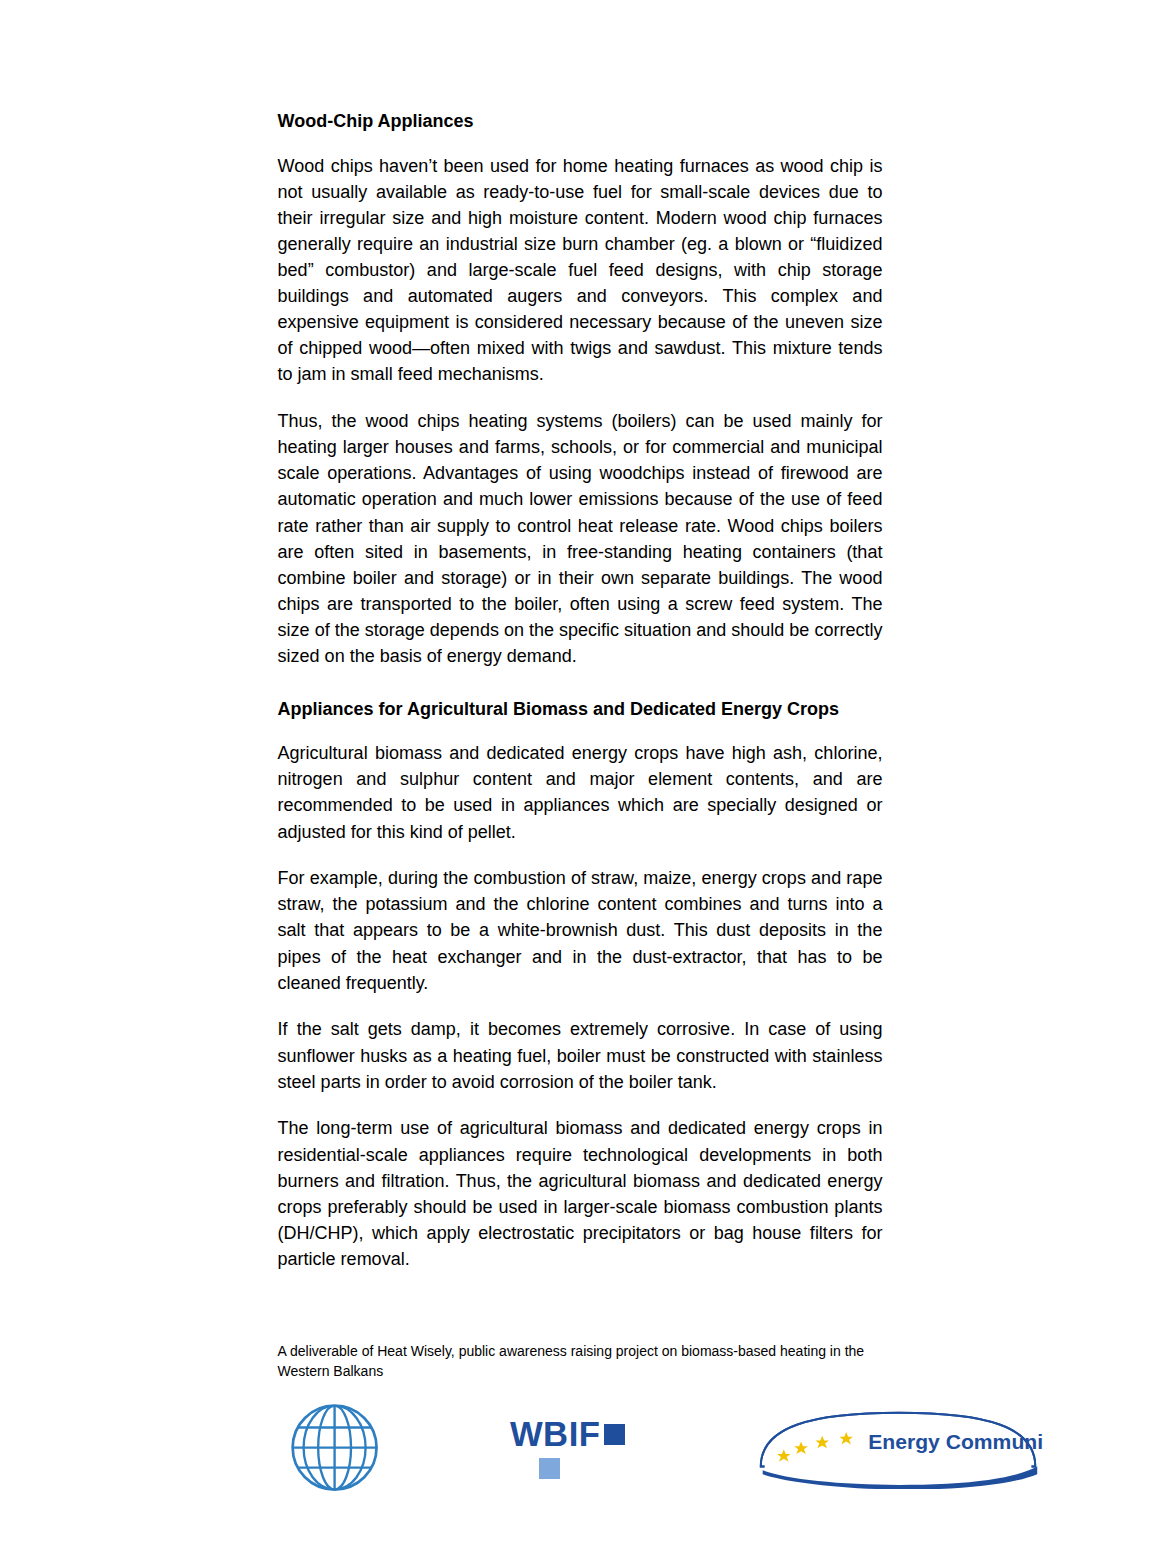Wood-Chip Appliances
Wood chips haven’t been used for home heating furnaces as wood chip is not usually available as ready-to-use fuel for small-scale devices due to their irregular size and high moisture content. Modern wood chip furnaces generally require an industrial size burn chamber (eg. a blown or “fluidized bed” combustor) and large-scale fuel feed designs, with chip storage buildings and automated augers and conveyors. This complex and expensive equipment is considered necessary because of the uneven size of chipped wood—often mixed with twigs and sawdust. This mixture tends to jam in small feed mechanisms.
Thus, the wood chips heating systems (boilers) can be used mainly for heating larger houses and farms, schools, or for commercial and municipal scale operations. Advantages of using woodchips instead of firewood are automatic operation and much lower emissions because of the use of feed rate rather than air supply to control heat release rate. Wood chips boilers are often sited in basements, in free-standing heating containers (that combine boiler and storage) or in their own separate buildings. The wood chips are transported to the boiler, often using a screw feed system. The size of the storage depends on the specific situation and should be correctly sized on the basis of energy demand.
Appliances for Agricultural Biomass and Dedicated Energy Crops
Agricultural biomass and dedicated energy crops have high ash, chlorine, nitrogen and sulphur content and major element contents, and are recommended to be used in appliances which are specially designed or adjusted for this kind of pellet.
For example, during the combustion of straw, maize, energy crops and rape straw, the potassium and the chlorine content combines and turns into a salt that appears to be a white-brownish dust. This dust deposits in the pipes of the heat exchanger and in the dust-extractor, that has to be cleaned frequently.
If the salt gets damp, it becomes extremely corrosive. In case of using sunflower husks as a heating fuel, boiler must be constructed with stainless steel parts in order to avoid corrosion of the boiler tank.
The long-term use of agricultural biomass and dedicated energy crops in residential-scale appliances require technological developments in both burners and filtration. Thus, the agricultural biomass and dedicated energy crops preferably should be used in larger-scale biomass combustion plants (DH/CHP), which apply electrostatic precipitators or bag house filters for particle removal.
A deliverable of Heat Wisely, public awareness raising project on biomass-based heating in the Western Balkans
WBIF
Energy Community